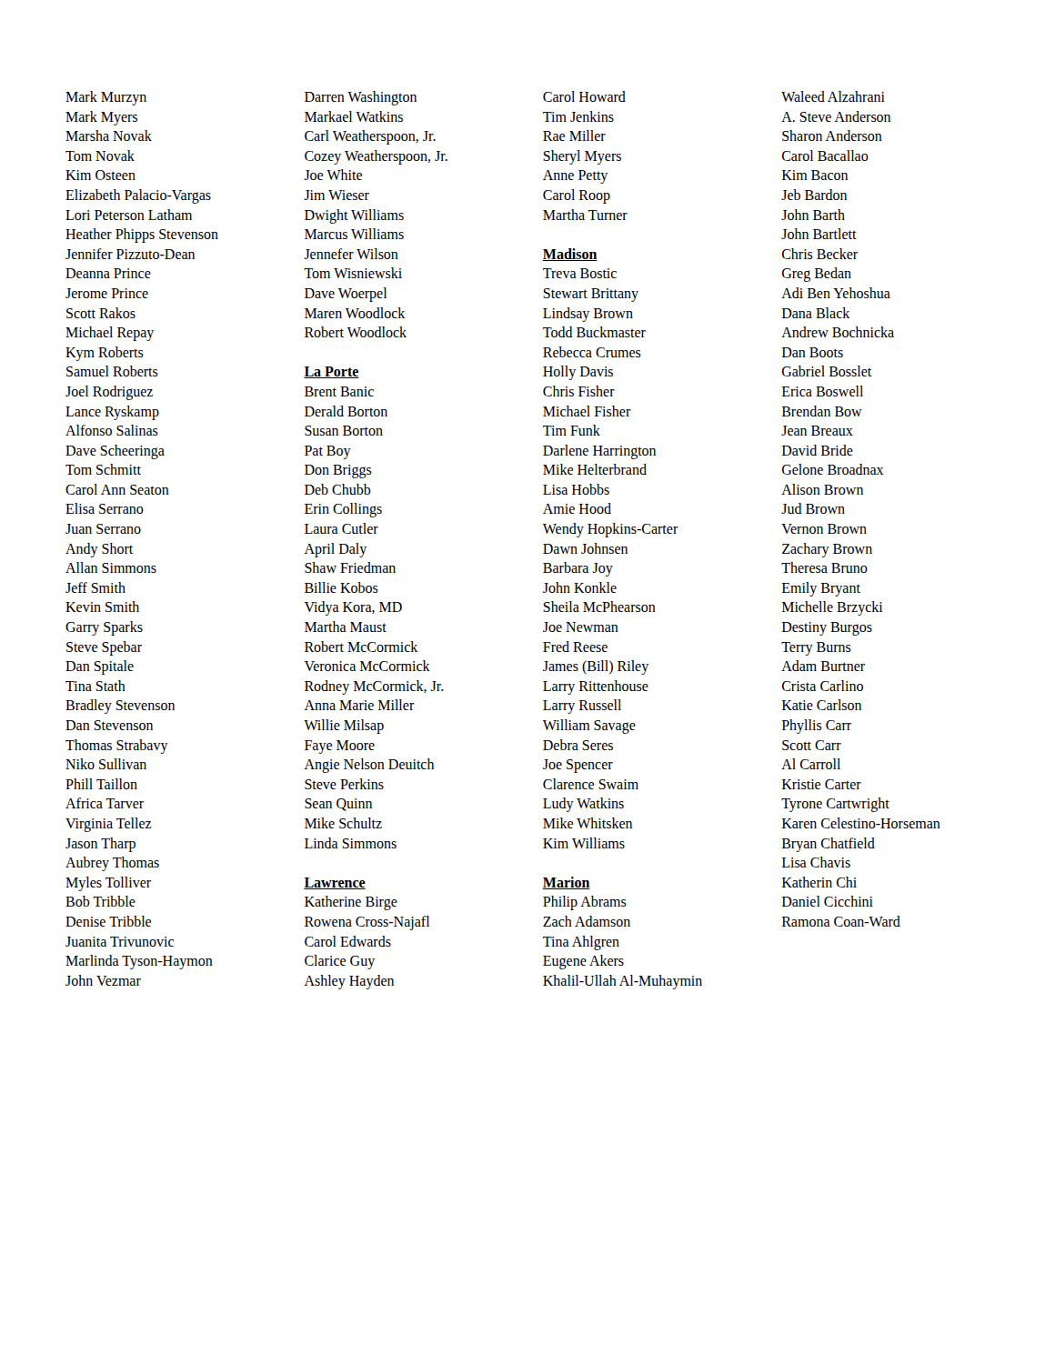Mark Murzyn
Mark Myers
Marsha Novak
Tom Novak
Kim Osteen
Elizabeth Palacio-Vargas
Lori Peterson Latham
Heather Phipps Stevenson
Jennifer Pizzuto-Dean
Deanna Prince
Jerome Prince
Scott Rakos
Michael Repay
Kym Roberts
Samuel Roberts
Joel Rodriguez
Lance Ryskamp
Alfonso Salinas
Dave Scheeringa
Tom Schmitt
Carol Ann Seaton
Elisa Serrano
Juan Serrano
Andy Short
Allan Simmons
Jeff Smith
Kevin Smith
Garry Sparks
Steve Spebar
Dan Spitale
Tina Stath
Bradley Stevenson
Dan Stevenson
Thomas Strabavy
Niko Sullivan
Phill Taillon
Africa Tarver
Virginia Tellez
Jason Tharp
Aubrey Thomas
Myles Tolliver
Bob Tribble
Denise Tribble
Juanita Trivunovic
Marlinda Tyson-Haymon
John Vezmar
Darren Washington
Markael Watkins
Carl Weatherspoon, Jr.
Cozey Weatherspoon, Jr.
Joe White
Jim Wieser
Dwight Williams
Marcus Williams
Jennefer Wilson
Tom Wisniewski
Dave Woerpel
Maren Woodlock
Robert Woodlock
La Porte
Brent Banic
Derald Borton
Susan Borton
Pat Boy
Don Briggs
Deb Chubb
Erin Collings
Laura Cutler
April Daly
Shaw Friedman
Billie Kobos
Vidya Kora, MD
Martha Maust
Robert McCormick
Veronica McCormick
Rodney McCormick, Jr.
Anna Marie Miller
Willie Milsap
Faye Moore
Angie Nelson Deuitch
Steve Perkins
Sean Quinn
Mike Schultz
Linda Simmons
Lawrence
Katherine Birge
Rowena Cross-Najafl
Carol Edwards
Clarice Guy
Ashley Hayden
Carol Howard
Tim Jenkins
Rae Miller
Sheryl Myers
Anne Petty
Carol Roop
Martha Turner
Madison
Treva Bostic
Stewart Brittany
Lindsay Brown
Todd Buckmaster
Rebecca Crumes
Holly Davis
Chris Fisher
Michael Fisher
Tim Funk
Darlene Harrington
Mike Helterbrand
Lisa Hobbs
Amie Hood
Wendy Hopkins-Carter
Dawn Johnsen
Barbara Joy
John Konkle
Sheila McPhearson
Joe Newman
Fred Reese
James (Bill) Riley
Larry Rittenhouse
Larry Russell
William Savage
Debra Seres
Joe Spencer
Clarence Swaim
Ludy Watkins
Mike Whitsken
Kim Williams
Marion
Philip Abrams
Zach Adamson
Tina Ahlgren
Eugene Akers
Khalil-Ullah Al-Muhaymin
Waleed Alzahrani
A. Steve Anderson
Sharon Anderson
Carol Bacallao
Kim Bacon
Jeb Bardon
John Barth
John Bartlett
Chris Becker
Greg Bedan
Adi Ben Yehoshua
Dana Black
Andrew Bochnicka
Dan Boots
Gabriel Bosslet
Erica Boswell
Brendan Bow
Jean Breaux
David Bride
Gelone Broadnax
Alison Brown
Jud Brown
Vernon Brown
Zachary Brown
Theresa Bruno
Emily Bryant
Michelle Brzycki
Destiny Burgos
Terry Burns
Adam Burtner
Crista Carlino
Katie Carlson
Phyllis Carr
Scott Carr
Al Carroll
Kristie Carter
Tyrone Cartwright
Karen Celestino-Horseman
Bryan Chatfield
Lisa Chavis
Katherin Chi
Daniel Cicchini
Ramona Coan-Ward